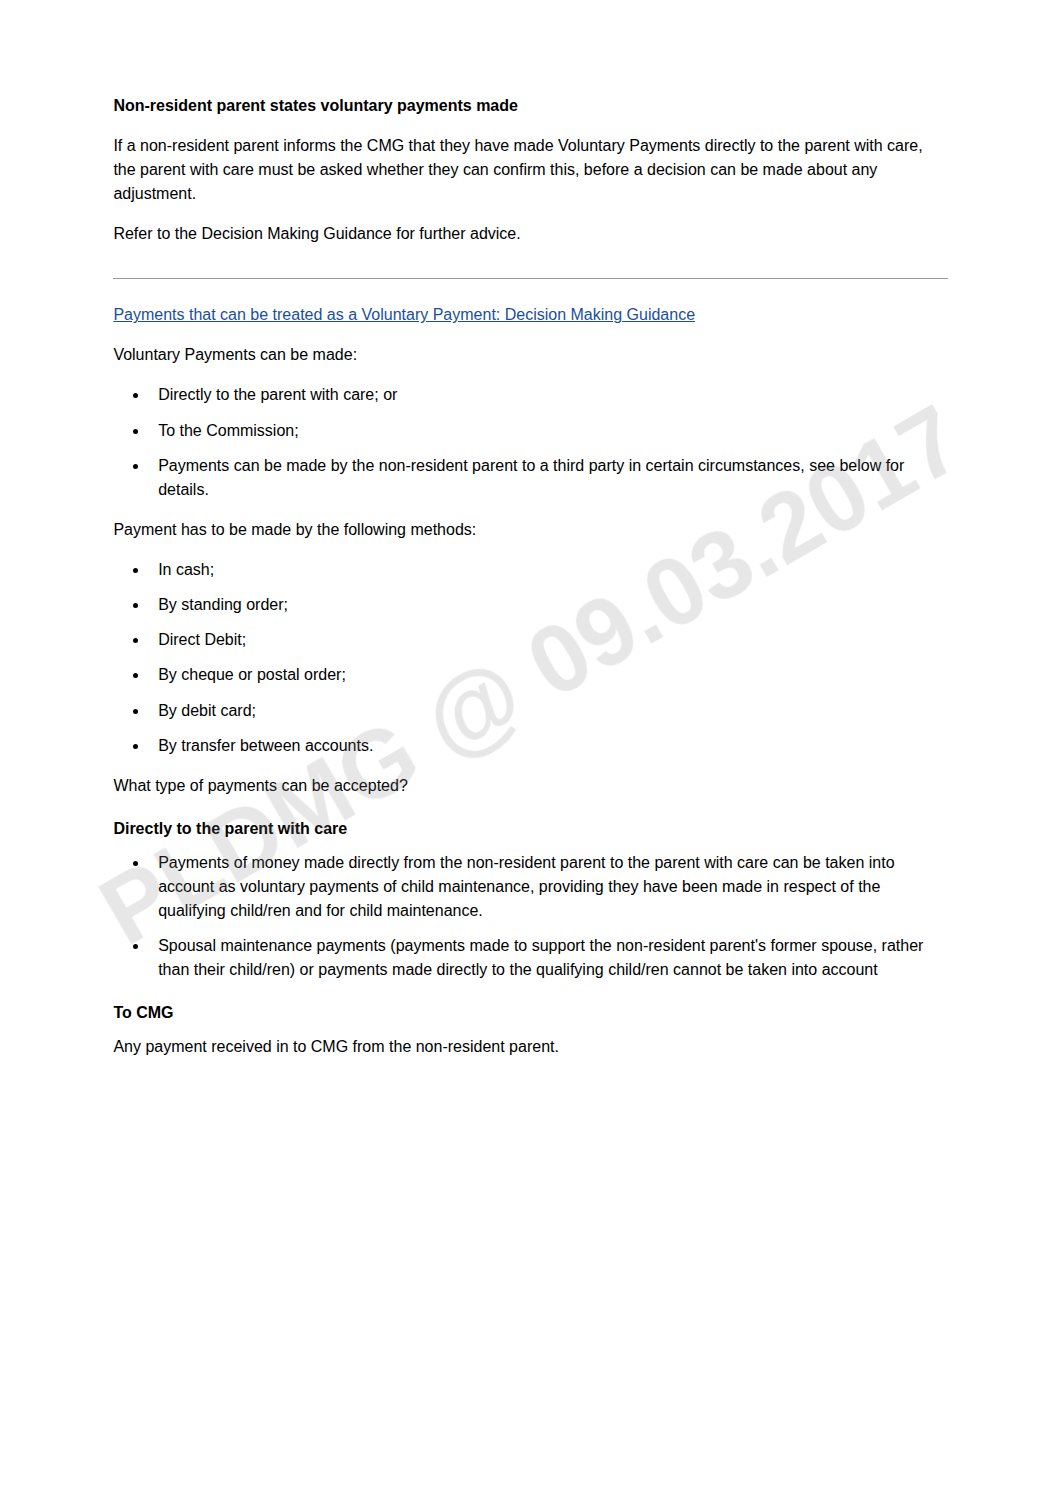PLDMG @ 09.03.2017
Non-resident parent states voluntary payments made
If a non-resident parent informs the CMG that they have made Voluntary Payments directly to the parent with care, the parent with care must be asked whether they can confirm this, before a decision can be made about any adjustment.
Refer to the Decision Making Guidance for further advice.
Payments that can be treated as a Voluntary Payment: Decision Making Guidance
Voluntary Payments can be made:
Directly to the parent with care; or
To the Commission;
Payments can be made by the non-resident parent to a third party in certain circumstances, see below for details.
Payment has to be made by the following methods:
In cash;
By standing order;
Direct Debit;
By cheque or postal order;
By debit card;
By transfer between accounts.
What type of payments can be accepted?
Directly to the parent with care
Payments of money made directly from the non-resident parent to the parent with care can be taken into account as voluntary payments of child maintenance, providing they have been made in respect of the qualifying child/ren and for child maintenance.
Spousal maintenance payments (payments made to support the non-resident parent's former spouse, rather than their child/ren) or payments made directly to the qualifying child/ren cannot be taken into account
To CMG
Any payment received in to CMG from the non-resident parent.